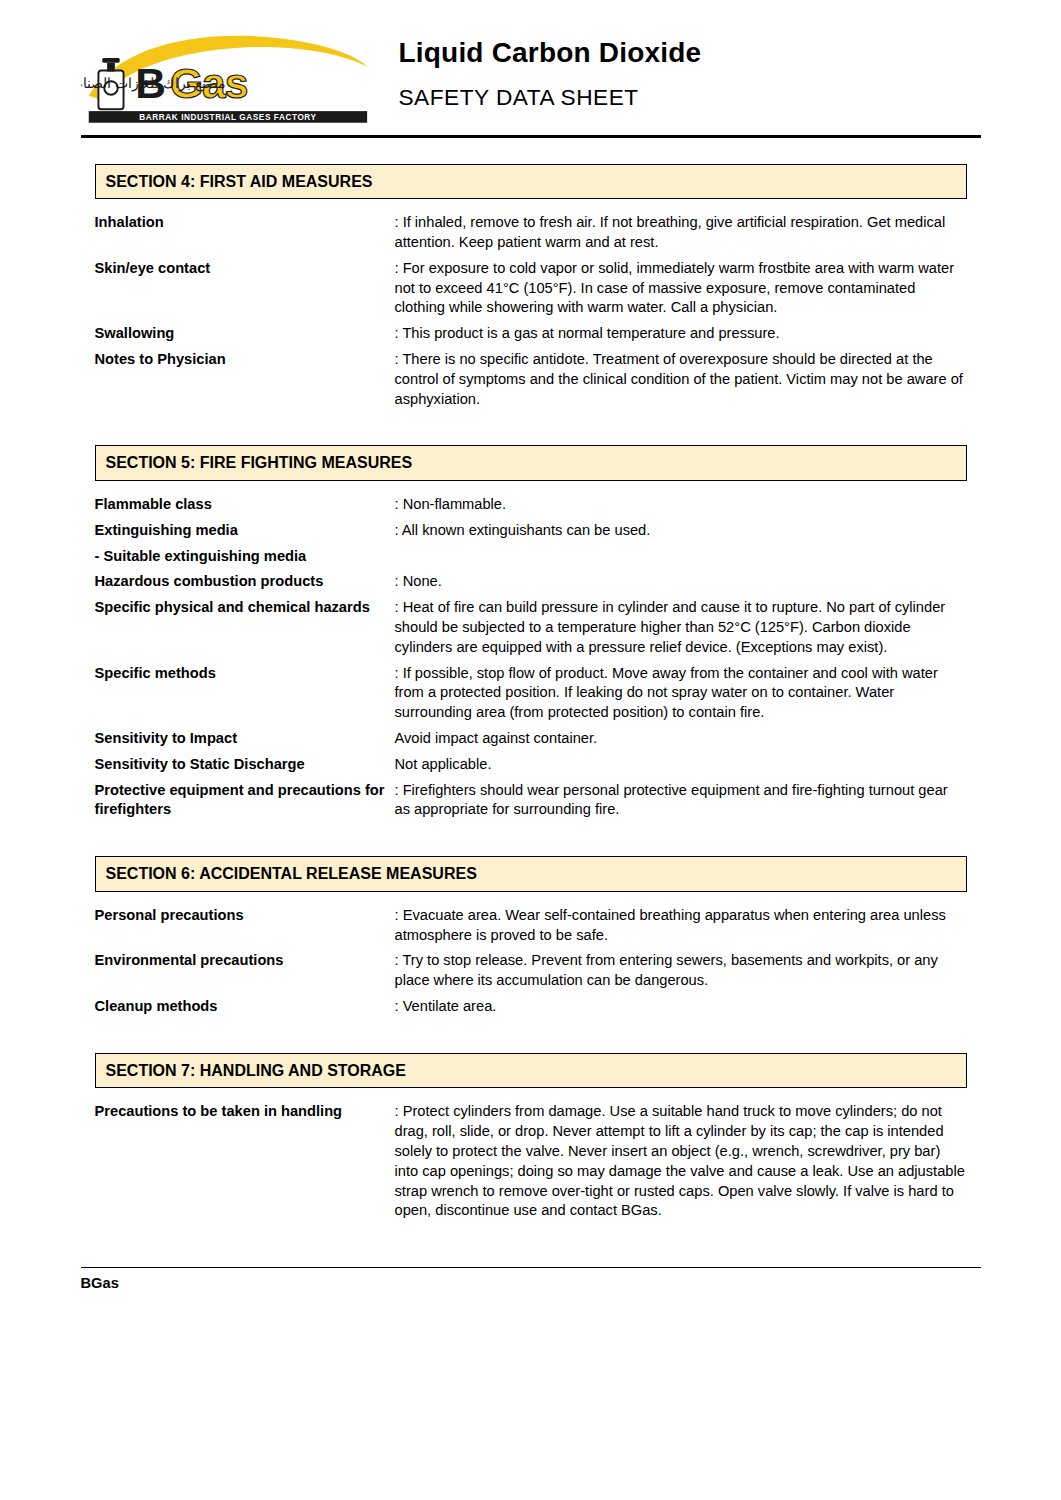B Gas مصنع براك للغازات الصناعية BARRAK INDUSTRIAL GASES FACTORY
Liquid Carbon Dioxide
SAFETY DATA SHEET
SECTION 4: FIRST AID MEASURES
Inhalation
: If inhaled, remove to fresh air. If not breathing, give artificial respiration. Get medical attention. Keep patient warm and at rest.
Skin/eye contact
: For exposure to cold vapor or solid, immediately warm frostbite area with warm water not to exceed 41°C (105°F). In case of massive exposure, remove contaminated clothing while showering with warm water. Call a physician.
Swallowing
: This product is a gas at normal temperature and pressure.
Notes to Physician
: There is no specific antidote. Treatment of overexposure should be directed at the control of symptoms and the clinical condition of the patient. Victim may not be aware of asphyxiation.
SECTION 5: FIRE FIGHTING MEASURES
Flammable class
: Non-flammable.
Extinguishing media
: All known extinguishants can be used.
- Suitable extinguishing media
Hazardous combustion products
: None.
Specific physical and chemical hazards
: Heat of fire can build pressure in cylinder and cause it to rupture. No part of cylinder should be subjected to a temperature higher than 52°C (125°F). Carbon dioxide cylinders are equipped with a pressure relief device. (Exceptions may exist).
Specific methods
: If possible, stop flow of product. Move away from the container and cool with water from a protected position. If leaking do not spray water on to container. Water surrounding area (from protected position) to contain fire.
Sensitivity to Impact
Avoid impact against container.
Sensitivity to Static Discharge
Not applicable.
Protective equipment and precautions for firefighters
: Firefighters should wear personal protective equipment and fire-fighting turnout gear as appropriate for surrounding fire.
SECTION 6: ACCIDENTAL RELEASE MEASURES
Personal precautions
: Evacuate area. Wear self-contained breathing apparatus when entering area unless atmosphere is proved to be safe.
Environmental precautions
: Try to stop release. Prevent from entering sewers, basements and workpits, or any place where its accumulation can be dangerous.
Cleanup methods
: Ventilate area.
SECTION 7: HANDLING AND STORAGE
Precautions to be taken in handling
: Protect cylinders from damage. Use a suitable hand truck to move cylinders; do not drag, roll, slide, or drop. Never attempt to lift a cylinder by its cap; the cap is intended solely to protect the valve. Never insert an object (e.g., wrench, screwdriver, pry bar) into cap openings; doing so may damage the valve and cause a leak. Use an adjustable strap wrench to remove over-tight or rusted caps. Open valve slowly. If valve is hard to open, discontinue use and contact BGas.
BGas